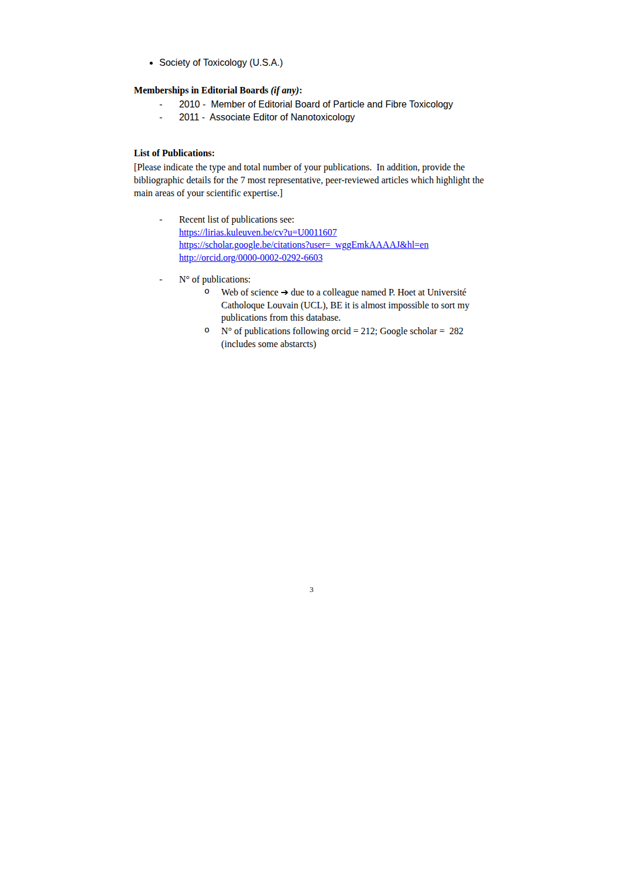Society of Toxicology (U.S.A.)
Memberships in Editorial Boards (if any):
2010 - Member of Editorial Board of Particle and Fibre Toxicology
2011 - Associate Editor of Nanotoxicology
List of Publications:
[Please indicate the type and total number of your publications. In addition, provide the bibliographic details for the 7 most representative, peer-reviewed articles which highlight the main areas of your scientific expertise.]
Recent list of publications see: https://lirias.kuleuven.be/cv?u=U0011607 https://scholar.google.be/citations?user=_wggEmkAAAAJ&hl=en http://orcid.org/0000-0002-0292-6603
N° of publications:
Web of science ➔ due to a colleague named P. Hoet at Université Catholoque Louvain (UCL), BE it is almost impossible to sort my publications from this database.
N° of publications following orcid = 212; Google scholar = 282 (includes some abstarcts)
3